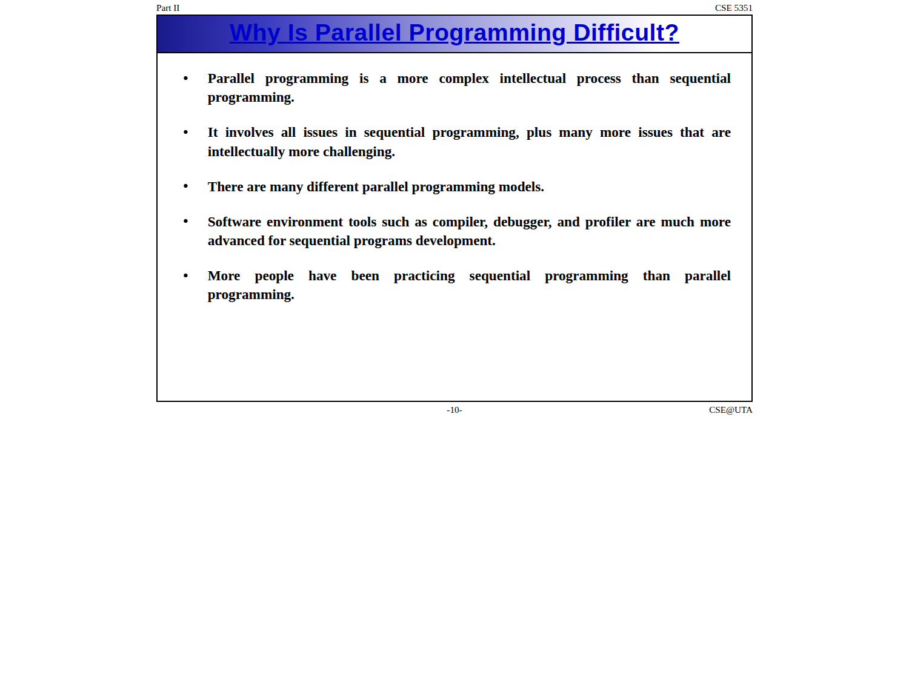Part II
CSE 5351
Why Is Parallel Programming Difficult?
Parallel programming is a more complex intellectual process than sequential programming.
It involves all issues in sequential programming, plus many more issues that are intellectually more challenging.
There are many different parallel programming models.
Software environment tools such as compiler, debugger, and profiler are much more advanced for sequential programs development.
More people have been practicing sequential programming than parallel programming.
-10-
CSE@UTA